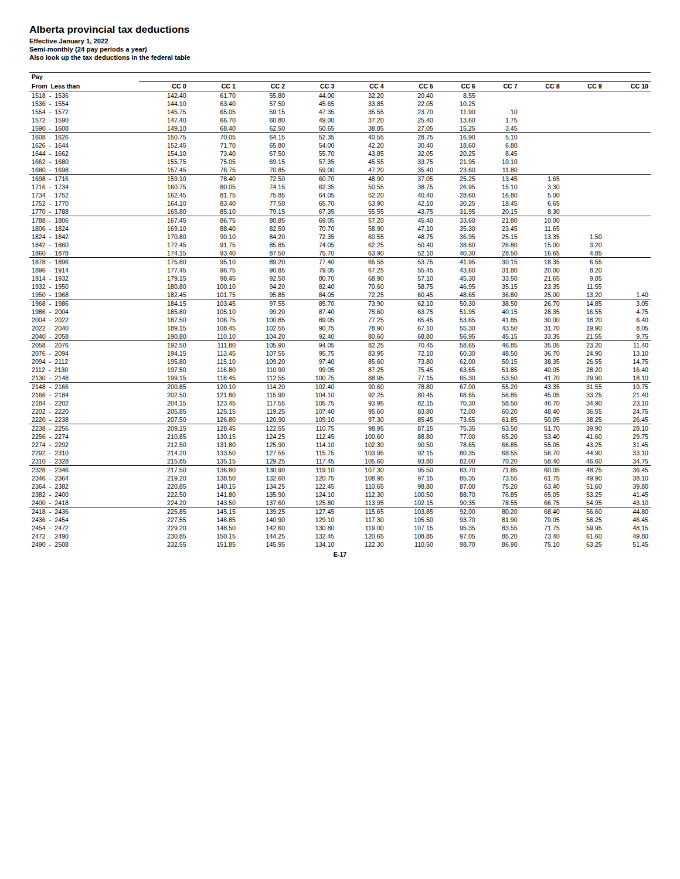Alberta provincial tax deductions
Effective January 1, 2022
Semi-monthly (24 pay periods a year)
Also look up the tax deductions in the federal table
| Pay | |
| --- | --- |
| From Less than | CC 0 | CC 1 | CC 2 | CC 3 | CC 4 | CC 5 | CC 6 | CC 7 | CC 8 | CC 9 | CC 10 |
| 1518 - 1536 | 142.40 | 61.70 | 55.80 | 44.00 | 32.20 | 20.40 | 8.55 | | | | |
| 1536 - 1554 | 144.10 | 63.40 | 57.50 | 45.65 | 33.85 | 22.05 | 10.25 | | | | |
| 1554 - 1572 | 145.75 | 65.05 | 59.15 | 47.35 | 35.55 | 23.70 | 11.90 | .10 | | | |
| 1572 - 1590 | 147.40 | 66.70 | 60.80 | 49.00 | 37.20 | 25.40 | 13.60 | 1.75 | | | |
| 1590 - 1608 | 149.10 | 68.40 | 62.50 | 50.65 | 38.85 | 27.05 | 15.25 | 3.45 | | | |
| 1608 - 1626 | 150.75 | 70.05 | 64.15 | 52.35 | 40.55 | 28.75 | 16.90 | 5.10 | | | |
| 1626 - 1644 | 152.45 | 71.70 | 65.80 | 54.00 | 42.20 | 30.40 | 18.60 | 6.80 | | | |
| 1644 - 1662 | 154.10 | 73.40 | 67.50 | 55.70 | 43.85 | 32.05 | 20.25 | 8.45 | | | |
| 1662 - 1680 | 155.75 | 75.05 | 69.15 | 57.35 | 45.55 | 33.75 | 21.95 | 10.10 | | | |
| 1680 - 1698 | 157.45 | 76.75 | 70.85 | 59.00 | 47.20 | 35.40 | 23.60 | 11.80 | | | |
| 1698 - 1716 | 159.10 | 78.40 | 72.50 | 60.70 | 48.90 | 37.05 | 25.25 | 13.45 | 1.65 | | |
| 1716 - 1734 | 160.75 | 80.05 | 74.15 | 62.35 | 50.55 | 38.75 | 26.95 | 15.10 | 3.30 | | |
| 1734 - 1752 | 162.45 | 81.75 | 75.85 | 64.05 | 52.20 | 40.40 | 28.60 | 16.80 | 5.00 | | |
| 1752 - 1770 | 164.10 | 83.40 | 77.50 | 65.70 | 53.90 | 42.10 | 30.25 | 18.45 | 6.65 | | |
| 1770 - 1788 | 165.80 | 85.10 | 79.15 | 67.35 | 55.55 | 43.75 | 31.95 | 20.15 | 8.30 | | |
| 1788 - 1806 | 167.45 | 86.75 | 80.85 | 69.05 | 57.20 | 45.40 | 33.60 | 21.80 | 10.00 | | |
| 1806 - 1824 | 169.10 | 88.40 | 82.50 | 70.70 | 58.90 | 47.10 | 35.30 | 23.45 | 11.65 | | |
| 1824 - 1842 | 170.80 | 90.10 | 84.20 | 72.35 | 60.55 | 48.75 | 36.95 | 25.15 | 13.35 | 1.50 | |
| 1842 - 1860 | 172.45 | 91.75 | 85.85 | 74.05 | 62.25 | 50.40 | 38.60 | 26.80 | 15.00 | 3.20 | |
| 1860 - 1878 | 174.15 | 93.40 | 87.50 | 75.70 | 63.90 | 52.10 | 40.30 | 28.50 | 16.65 | 4.85 | |
| 1878 - 1896 | 175.80 | 95.10 | 89.20 | 77.40 | 65.55 | 53.75 | 41.95 | 30.15 | 18.35 | 6.55 | |
| 1896 - 1914 | 177.45 | 96.75 | 90.85 | 79.05 | 67.25 | 55.45 | 43.60 | 31.80 | 20.00 | 8.20 | |
| 1914 - 1932 | 179.15 | 98.45 | 92.50 | 80.70 | 68.90 | 57.10 | 45.30 | 33.50 | 21.65 | 9.85 | |
| 1932 - 1950 | 180.80 | 100.10 | 94.20 | 82.40 | 70.60 | 58.75 | 46.95 | 35.15 | 23.35 | 11.55 | |
| 1950 - 1968 | 182.45 | 101.75 | 95.85 | 84.05 | 72.25 | 60.45 | 48.65 | 36.80 | 25.00 | 13.20 | 1.40 |
| 1968 - 1986 | 184.15 | 103.45 | 97.55 | 85.70 | 73.90 | 62.10 | 50.30 | 38.50 | 26.70 | 14.85 | 3.05 |
| 1986 - 2004 | 185.80 | 105.10 | 99.20 | 87.40 | 75.60 | 63.75 | 51.95 | 40.15 | 28.35 | 16.55 | 4.75 |
| 2004 - 2022 | 187.50 | 106.75 | 100.85 | 89.05 | 77.25 | 65.45 | 53.65 | 41.85 | 30.00 | 18.20 | 6.40 |
| 2022 - 2040 | 189.15 | 108.45 | 102.55 | 90.75 | 78.90 | 67.10 | 55.30 | 43.50 | 31.70 | 19.90 | 8.05 |
| 2040 - 2058 | 190.80 | 110.10 | 104.20 | 92.40 | 80.60 | 68.80 | 56.95 | 45.15 | 33.35 | 21.55 | 9.75 |
| 2058 - 2076 | 192.50 | 111.80 | 105.90 | 94.05 | 82.25 | 70.45 | 58.65 | 46.85 | 35.05 | 23.20 | 11.40 |
| 2076 - 2094 | 194.15 | 113.45 | 107.55 | 95.75 | 83.95 | 72.10 | 60.30 | 48.50 | 36.70 | 24.90 | 13.10 |
| 2094 - 2112 | 195.80 | 115.10 | 109.20 | 97.40 | 85.60 | 73.80 | 62.00 | 50.15 | 38.35 | 26.55 | 14.75 |
| 2112 - 2130 | 197.50 | 116.80 | 110.90 | 99.05 | 87.25 | 75.45 | 63.65 | 51.85 | 40.05 | 28.20 | 16.40 |
| 2130 - 2148 | 199.15 | 118.45 | 112.55 | 100.75 | 88.95 | 77.15 | 65.30 | 53.50 | 41.70 | 29.90 | 18.10 |
| 2148 - 2166 | 200.85 | 120.10 | 114.20 | 102.40 | 90.60 | 78.80 | 67.00 | 55.20 | 43.35 | 31.55 | 19.75 |
| 2166 - 2184 | 202.50 | 121.80 | 115.90 | 104.10 | 92.25 | 80.45 | 68.65 | 56.85 | 45.05 | 33.25 | 21.40 |
| 2184 - 2202 | 204.15 | 123.45 | 117.55 | 105.75 | 93.95 | 82.15 | 70.30 | 58.50 | 46.70 | 34.90 | 23.10 |
| 2202 - 2220 | 205.85 | 125.15 | 119.25 | 107.40 | 95.60 | 83.80 | 72.00 | 60.20 | 48.40 | 36.55 | 24.75 |
| 2220 - 2238 | 207.50 | 126.80 | 120.90 | 109.10 | 97.30 | 85.45 | 73.65 | 61.85 | 50.05 | 38.25 | 26.45 |
| 2238 - 2256 | 209.15 | 128.45 | 122.55 | 110.75 | 98.95 | 87.15 | 75.35 | 63.50 | 51.70 | 39.90 | 28.10 |
| 2256 - 2274 | 210.85 | 130.15 | 124.25 | 112.45 | 100.60 | 88.80 | 77.00 | 65.20 | 53.40 | 41.60 | 29.75 |
| 2274 - 2292 | 212.50 | 131.80 | 125.90 | 114.10 | 102.30 | 90.50 | 78.65 | 66.85 | 55.05 | 43.25 | 31.45 |
| 2292 - 2310 | 214.20 | 133.50 | 127.55 | 115.75 | 103.95 | 92.15 | 80.35 | 68.55 | 56.70 | 44.90 | 33.10 |
| 2310 - 2328 | 215.85 | 135.15 | 129.25 | 117.45 | 105.60 | 93.80 | 82.00 | 70.20 | 58.40 | 46.60 | 34.75 |
| 2328 - 2346 | 217.50 | 136.80 | 130.90 | 119.10 | 107.30 | 95.50 | 83.70 | 71.85 | 60.05 | 48.25 | 36.45 |
| 2346 - 2364 | 219.20 | 138.50 | 132.60 | 120.75 | 108.95 | 97.15 | 85.35 | 73.55 | 61.75 | 49.90 | 38.10 |
| 2364 - 2382 | 220.85 | 140.15 | 134.25 | 122.45 | 110.65 | 98.80 | 87.00 | 75.20 | 63.40 | 51.60 | 39.80 |
| 2382 - 2400 | 222.50 | 141.80 | 135.90 | 124.10 | 112.30 | 100.50 | 88.70 | 76.85 | 65.05 | 53.25 | 41.45 |
| 2400 - 2418 | 224.20 | 143.50 | 137.60 | 125.80 | 113.95 | 102.15 | 90.35 | 78.55 | 66.75 | 54.95 | 43.10 |
| 2418 - 2436 | 225.85 | 145.15 | 139.25 | 127.45 | 115.65 | 103.85 | 92.00 | 80.20 | 68.40 | 56.60 | 44.80 |
| 2436 - 2454 | 227.55 | 146.85 | 140.90 | 129.10 | 117.30 | 105.50 | 93.70 | 81.90 | 70.05 | 58.25 | 46.45 |
| 2454 - 2472 | 229.20 | 148.50 | 142.60 | 130.80 | 119.00 | 107.15 | 95.35 | 83.55 | 71.75 | 59.95 | 48.15 |
| 2472 - 2490 | 230.85 | 150.15 | 144.25 | 132.45 | 120.65 | 108.85 | 97.05 | 85.20 | 73.40 | 61.60 | 49.80 |
| 2490 - 2508 | 232.55 | 151.85 | 145.95 | 134.10 | 122.30 | 110.50 | 98.70 | 86.90 | 75.10 | 63.25 | 51.45 |
E-17